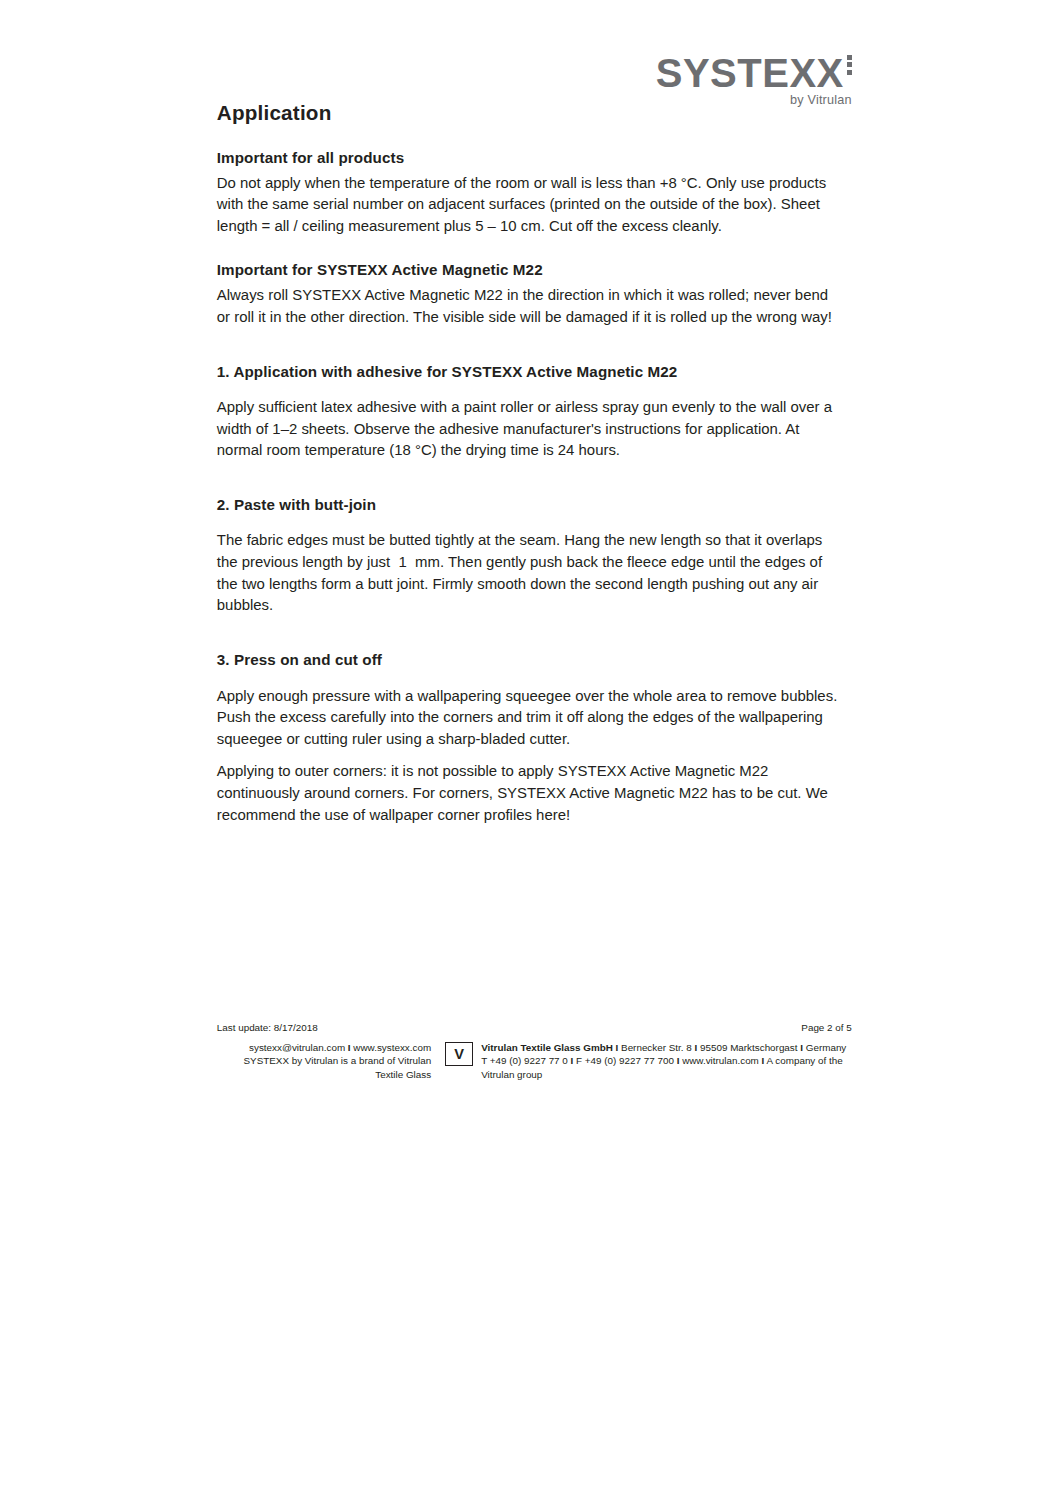SYSTEXX
by Vitrulan
Application
Important for all products
Do not apply when the temperature of the room or wall is less than +8 °C. Only use products with the same serial number on adjacent surfaces (printed on the outside of the box). Sheet length = all / ceiling measurement plus 5 – 10 cm. Cut off the excess cleanly.
Important for SYSTEXX Active Magnetic M22
Always roll SYSTEXX Active Magnetic M22 in the direction in which it was rolled; never bend or roll it in the other direction. The visible side will be damaged if it is rolled up the wrong way!
1. Application with adhesive for SYSTEXX Active Magnetic M22
Apply sufficient latex adhesive with a paint roller or airless spray gun evenly to the wall over a width of 1–2 sheets. Observe the adhesive manufacturer's instructions for application. At normal room temperature (18 °C) the drying time is 24 hours.
2. Paste with butt-join
The fabric edges must be butted tightly at the seam. Hang the new length so that it overlaps the previous length by just 1 mm. Then gently push back the fleece edge until the edges of the two lengths form a butt joint. Firmly smooth down the second length pushing out any air bubbles.
3. Press on and cut off
Apply enough pressure with a wallpapering squeegee over the whole area to remove bubbles. Push the excess carefully into the corners and trim it off along the edges of the wallpapering squeegee or cutting ruler using a sharp-bladed cutter.
Applying to outer corners: it is not possible to apply SYSTEXX Active Magnetic M22 continuously around corners. For corners, SYSTEXX Active Magnetic M22 has to be cut. We recommend the use of wallpaper corner profiles here!
Last update: 8/17/2018
Page 2 of 5
systexx@vitrulan.com I www.systexx.com
SYSTEXX by Vitrulan is a brand of Vitrulan Textile Glass
V
Vitrulan Textile Glass GmbH I Bernecker Str. 8 I 95509 Marktschorgast I Germany
T +49 (0) 9227 77 0 I F +49 (0) 9227 77 700 I www.vitrulan.com I A company of the Vitrulan group